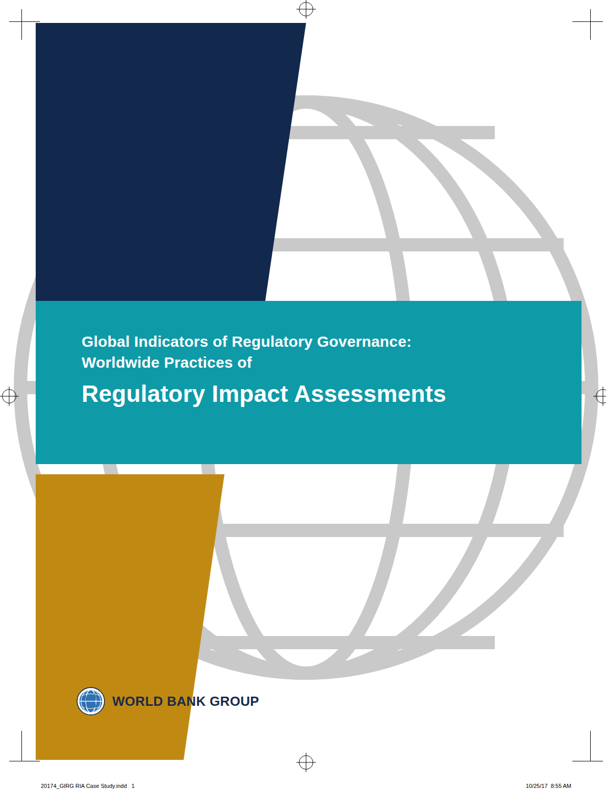Global Indicators of Regulatory Governance:
Worldwide Practices of
Regulatory Impact Assessments
WORLD BANK GROUP
20174_GIRG RIA Case Study.indd 1 10/25/17 8:55 AM